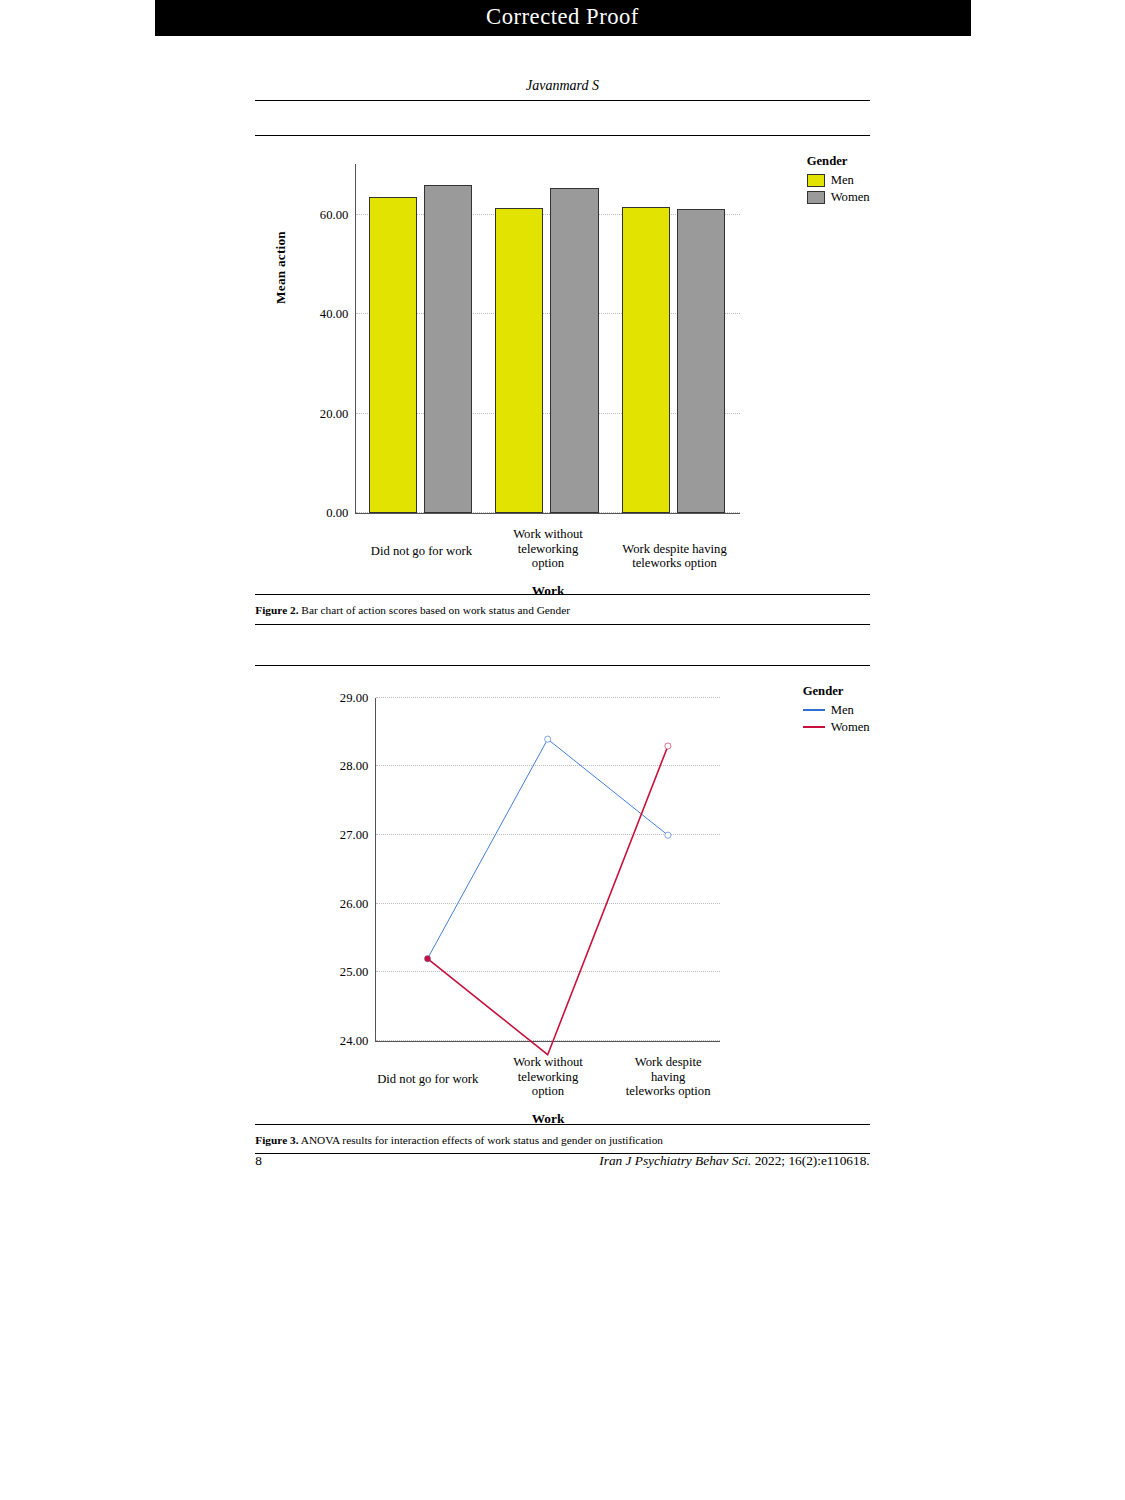Corrected Proof
Javanmard S
Mean action
Gender
Men
Women
0.00
20.00
40.00
60.00
Did not go for work
Work without teleworking
option
Work despite having
teleworks option
Work
Figure 2. Bar chart of action scores based on work status and Gender
Gender
Men
Women
29.00
28.00
27.00
26.00
25.00
24.00
Did not go for work
Work without teleworking
option
Work despite having
teleworks option
Work
Figure 3. ANOVA results for interaction effects of work status and gender on justification
8
Iran J Psychiatry Behav Sci. 2022; 16(2):e110618.